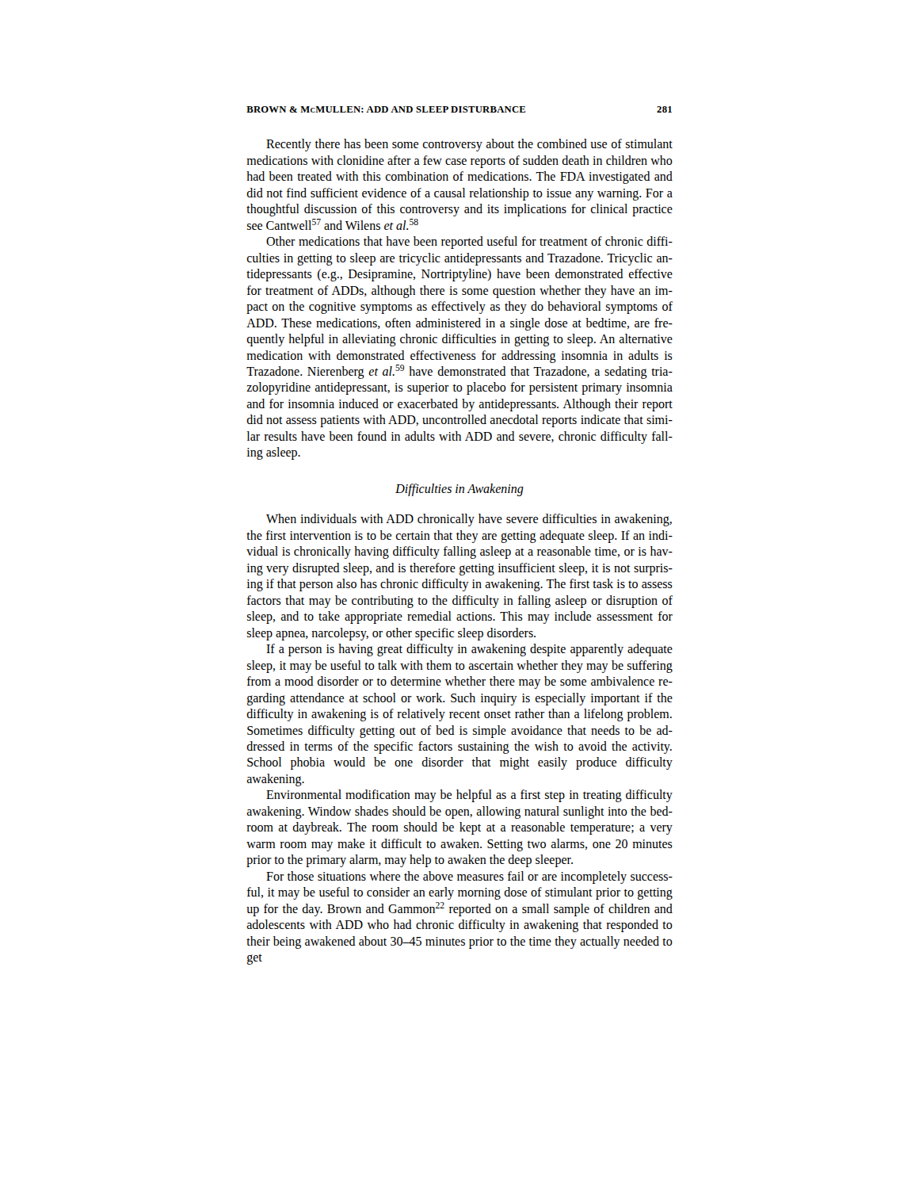BROWN & Mc MULLEN: ADD AND SLEEP DISTURBANCE 281
Recently there has been some controversy about the combined use of stimulant medications with clonidine after a few case reports of sudden death in children who had been treated with this combination of medications. The FDA investigated and did not find sufficient evidence of a causal relationship to issue any warning. For a thoughtful discussion of this controversy and its implications for clinical practice see Cantwell57 and Wilens et al.58
Other medications that have been reported useful for treatment of chronic difficulties in getting to sleep are tricyclic antidepressants and Trazadone. Tricyclic antidepressants (e.g., Desipramine, Nortriptyline) have been demonstrated effective for treatment of ADDs, although there is some question whether they have an impact on the cognitive symptoms as effectively as they do behavioral symptoms of ADD. These medications, often administered in a single dose at bedtime, are frequently helpful in alleviating chronic difficulties in getting to sleep. An alternative medication with demonstrated effectiveness for addressing insomnia in adults is Trazadone. Nierenberg et al.59 have demonstrated that Trazadone, a sedating triazolopyridine antidepressant, is superior to placebo for persistent primary insomnia and for insomnia induced or exacerbated by antidepressants. Although their report did not assess patients with ADD, uncontrolled anecdotal reports indicate that similar results have been found in adults with ADD and severe, chronic difficulty falling asleep.
Difficulties in Awakening
When individuals with ADD chronically have severe difficulties in awakening, the first intervention is to be certain that they are getting adequate sleep. If an individual is chronically having difficulty falling asleep at a reasonable time, or is having very disrupted sleep, and is therefore getting insufficient sleep, it is not surprising if that person also has chronic difficulty in awakening. The first task is to assess factors that may be contributing to the difficulty in falling asleep or disruption of sleep, and to take appropriate remedial actions. This may include assessment for sleep apnea, narcolepsy, or other specific sleep disorders.
If a person is having great difficulty in awakening despite apparently adequate sleep, it may be useful to talk with them to ascertain whether they may be suffering from a mood disorder or to determine whether there may be some ambivalence regarding attendance at school or work. Such inquiry is especially important if the difficulty in awakening is of relatively recent onset rather than a lifelong problem. Sometimes difficulty getting out of bed is simple avoidance that needs to be addressed in terms of the specific factors sustaining the wish to avoid the activity. School phobia would be one disorder that might easily produce difficulty awakening.
Environmental modification may be helpful as a first step in treating difficulty awakening. Window shades should be open, allowing natural sunlight into the bedroom at daybreak. The room should be kept at a reasonable temperature; a very warm room may make it difficult to awaken. Setting two alarms, one 20 minutes prior to the primary alarm, may help to awaken the deep sleeper.
For those situations where the above measures fail or are incompletely successful, it may be useful to consider an early morning dose of stimulant prior to getting up for the day. Brown and Gammon22 reported on a small sample of children and adolescents with ADD who had chronic difficulty in awakening that responded to their being awakened about 30–45 minutes prior to the time they actually needed to get